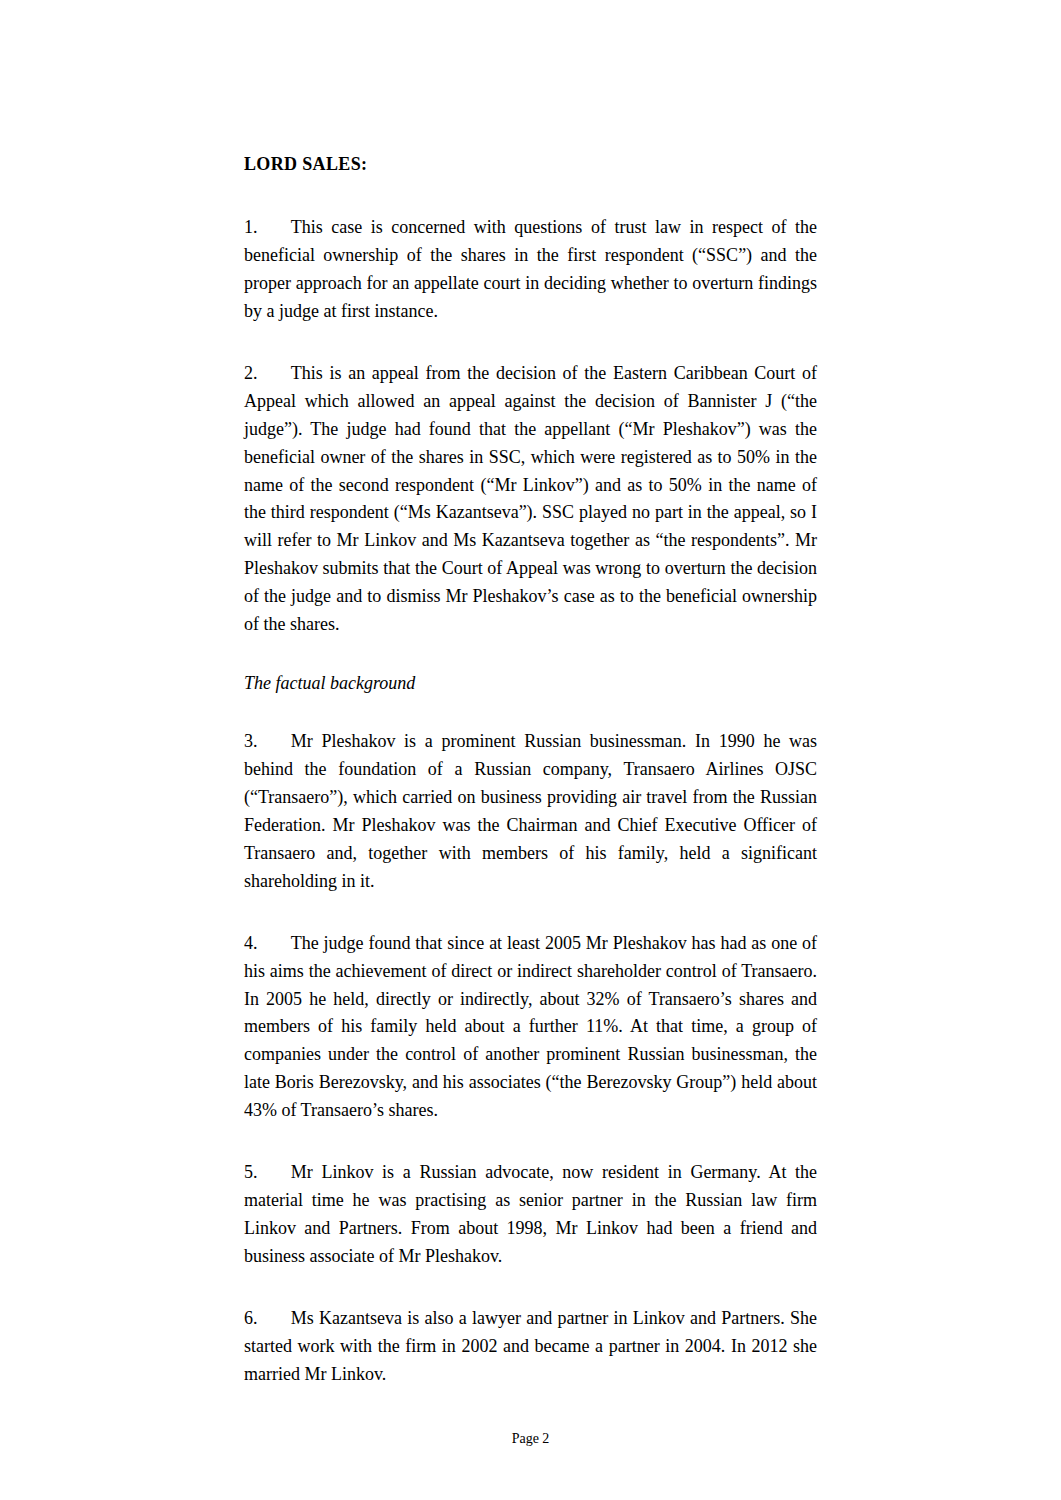LORD SALES:
1. This case is concerned with questions of trust law in respect of the beneficial ownership of the shares in the first respondent (“SSC”) and the proper approach for an appellate court in deciding whether to overturn findings by a judge at first instance.
2. This is an appeal from the decision of the Eastern Caribbean Court of Appeal which allowed an appeal against the decision of Bannister J (“the judge”). The judge had found that the appellant (“Mr Pleshakov”) was the beneficial owner of the shares in SSC, which were registered as to 50% in the name of the second respondent (“Mr Linkov”) and as to 50% in the name of the third respondent (“Ms Kazantseva”). SSC played no part in the appeal, so I will refer to Mr Linkov and Ms Kazantseva together as “the respondents”. Mr Pleshakov submits that the Court of Appeal was wrong to overturn the decision of the judge and to dismiss Mr Pleshakov’s case as to the beneficial ownership of the shares.
The factual background
3. Mr Pleshakov is a prominent Russian businessman. In 1990 he was behind the foundation of a Russian company, Transaero Airlines OJSC (“Transaero”), which carried on business providing air travel from the Russian Federation. Mr Pleshakov was the Chairman and Chief Executive Officer of Transaero and, together with members of his family, held a significant shareholding in it.
4. The judge found that since at least 2005 Mr Pleshakov has had as one of his aims the achievement of direct or indirect shareholder control of Transaero. In 2005 he held, directly or indirectly, about 32% of Transaero’s shares and members of his family held about a further 11%. At that time, a group of companies under the control of another prominent Russian businessman, the late Boris Berezovsky, and his associates (“the Berezovsky Group”) held about 43% of Transaero’s shares.
5. Mr Linkov is a Russian advocate, now resident in Germany. At the material time he was practising as senior partner in the Russian law firm Linkov and Partners. From about 1998, Mr Linkov had been a friend and business associate of Mr Pleshakov.
6. Ms Kazantseva is also a lawyer and partner in Linkov and Partners. She started work with the firm in 2002 and became a partner in 2004. In 2012 she married Mr Linkov.
Page 2